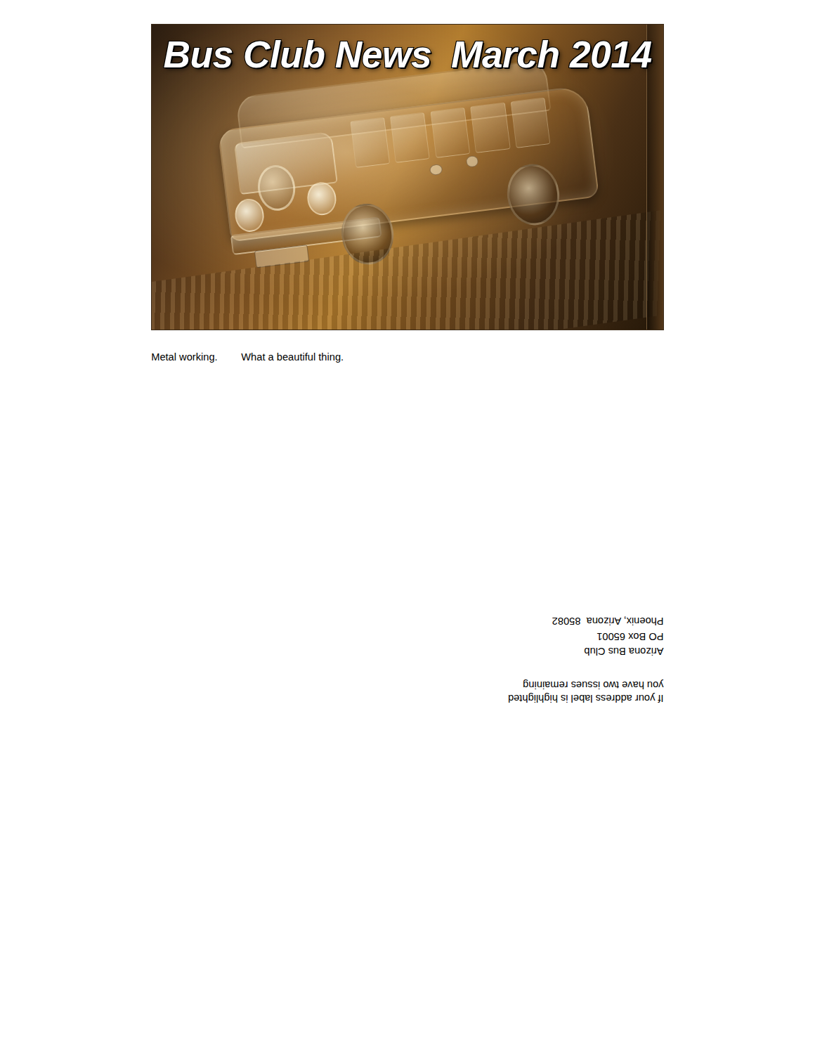Bus Club News March 2014
Metal working. What a beautiful thing.
If your address label is highlighted
you have two issues remaining
Arizona Bus Club
PO Box 65001
Phoenix, Arizona 85082